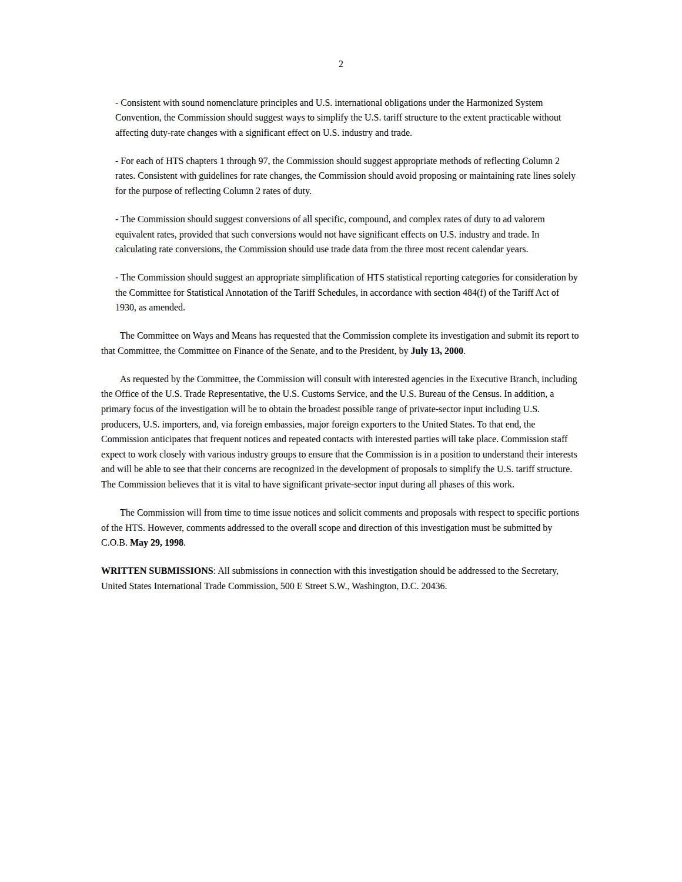2
- Consistent with sound nomenclature principles and U.S. international obligations under the Harmonized System Convention, the Commission should suggest ways to simplify the U.S. tariff structure to the extent practicable without affecting duty-rate changes with a significant effect on U.S. industry and trade.
- For each of HTS chapters 1 through 97, the Commission should suggest appropriate methods of reflecting Column 2 rates. Consistent with guidelines for rate changes, the Commission should avoid proposing or maintaining rate lines solely for the purpose of reflecting Column 2 rates of duty.
- The Commission should suggest conversions of all specific, compound, and complex rates of duty to ad valorem equivalent rates, provided that such conversions would not have significant effects on U.S. industry and trade. In calculating rate conversions, the Commission should use trade data from the three most recent calendar years.
- The Commission should suggest an appropriate simplification of HTS statistical reporting categories for consideration by the Committee for Statistical Annotation of the Tariff Schedules, in accordance with section 484(f) of the Tariff Act of 1930, as amended.
The Committee on Ways and Means has requested that the Commission complete its investigation and submit its report to that Committee, the Committee on Finance of the Senate, and to the President, by July 13, 2000.
As requested by the Committee, the Commission will consult with interested agencies in the Executive Branch, including the Office of the U.S. Trade Representative, the U.S. Customs Service, and the U.S. Bureau of the Census. In addition, a primary focus of the investigation will be to obtain the broadest possible range of private-sector input including U.S. producers, U.S. importers, and, via foreign embassies, major foreign exporters to the United States. To that end, the Commission anticipates that frequent notices and repeated contacts with interested parties will take place. Commission staff expect to work closely with various industry groups to ensure that the Commission is in a position to understand their interests and will be able to see that their concerns are recognized in the development of proposals to simplify the U.S. tariff structure. The Commission believes that it is vital to have significant private-sector input during all phases of this work.
The Commission will from time to time issue notices and solicit comments and proposals with respect to specific portions of the HTS. However, comments addressed to the overall scope and direction of this investigation must be submitted by C.O.B. May 29, 1998.
WRITTEN SUBMISSIONS: All submissions in connection with this investigation should be addressed to the Secretary, United States International Trade Commission, 500 E Street S.W., Washington, D.C. 20436.